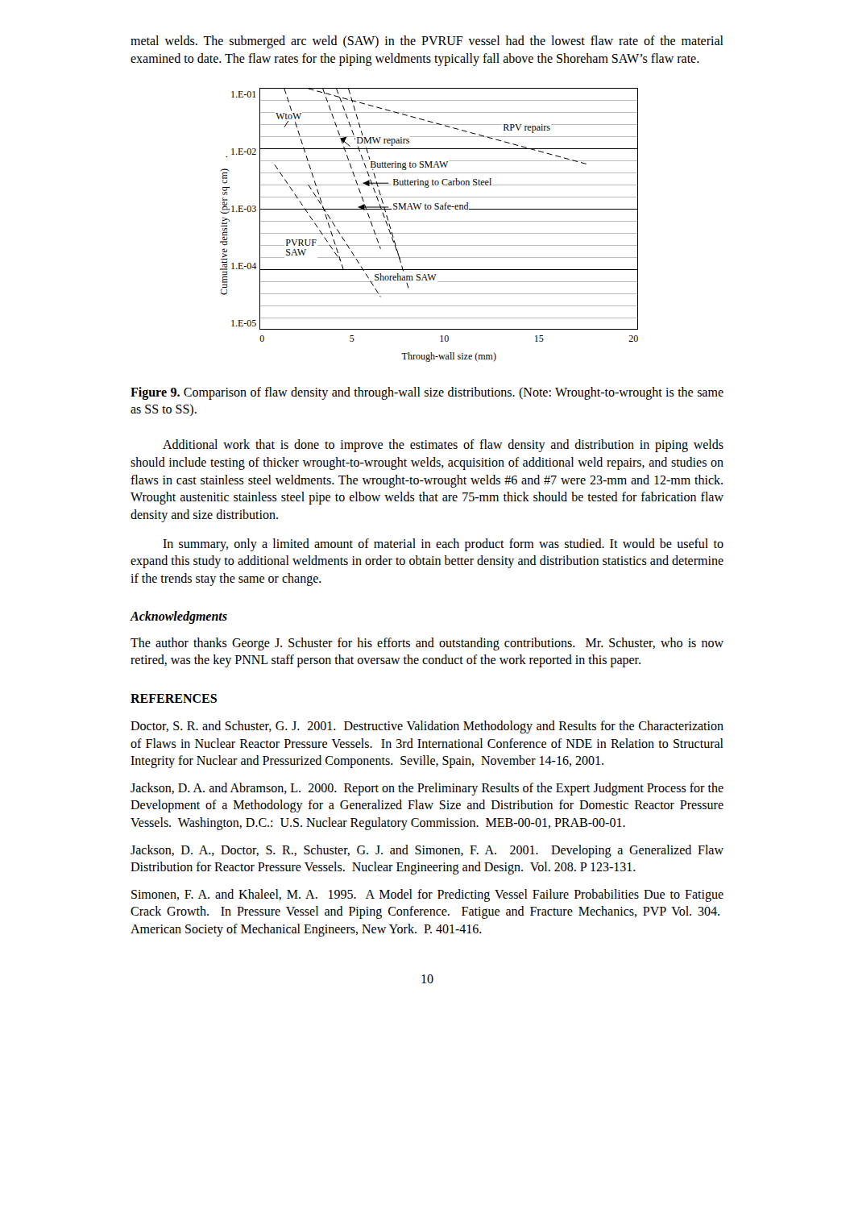metal welds. The submerged arc weld (SAW) in the PVRUF vessel had the lowest flaw rate of the material examined to date. The flaw rates for the piping weldments typically fall above the Shoreham SAW’s flaw rate.
Cumulative density (per sq cm) .
1.E-01
1.E-02
1.E-03
1.E-04
1.E-05
WtoW DMW repairs RPV repairs Buttering to SMAW Buttering to Carbon Steel SMAW to Safe-end PVRUF
SAW Shoreham SAW
0 5 10 15 20
Through-wall size (mm)
Figure 9. Comparison of flaw density and through-wall size distributions. (Note: Wrought-to-wrought is the same as SS to SS).
Additional work that is done to improve the estimates of flaw density and distribution in piping welds should include testing of thicker wrought-to-wrought welds, acquisition of additional weld repairs, and studies on flaws in cast stainless steel weldments. The wrought-to-wrought welds #6 and #7 were 23-mm and 12-mm thick. Wrought austenitic stainless steel pipe to elbow welds that are 75-mm thick should be tested for fabrication flaw density and size distribution.
In summary, only a limited amount of material in each product form was studied. It would be useful to expand this study to additional weldments in order to obtain better density and distribution statistics and determine if the trends stay the same or change.
Acknowledgments
The author thanks George J. Schuster for his efforts and outstanding contributions. Mr. Schuster, who is now retired, was the key PNNL staff person that oversaw the conduct of the work reported in this paper.
REFERENCES
Doctor, S. R. and Schuster, G. J. 2001. Destructive Validation Methodology and Results for the Characterization of Flaws in Nuclear Reactor Pressure Vessels. In 3rd International Conference of NDE in Relation to Structural Integrity for Nuclear and Pressurized Components. Seville, Spain, November 14-16, 2001.
Jackson, D. A. and Abramson, L. 2000. Report on the Preliminary Results of the Expert Judgment Process for the Development of a Methodology for a Generalized Flaw Size and Distribution for Domestic Reactor Pressure Vessels. Washington, D.C.: U.S. Nuclear Regulatory Commission. MEB-00-01, PRAB-00-01.
Jackson, D. A., Doctor, S. R., Schuster, G. J. and Simonen, F. A. 2001. Developing a Generalized Flaw Distribution for Reactor Pressure Vessels. Nuclear Engineering and Design. Vol. 208. P 123-131.
Simonen, F. A. and Khaleel, M. A. 1995. A Model for Predicting Vessel Failure Probabilities Due to Fatigue Crack Growth. In Pressure Vessel and Piping Conference. Fatigue and Fracture Mechanics, PVP Vol. 304. American Society of Mechanical Engineers, New York. P. 401-416.
10